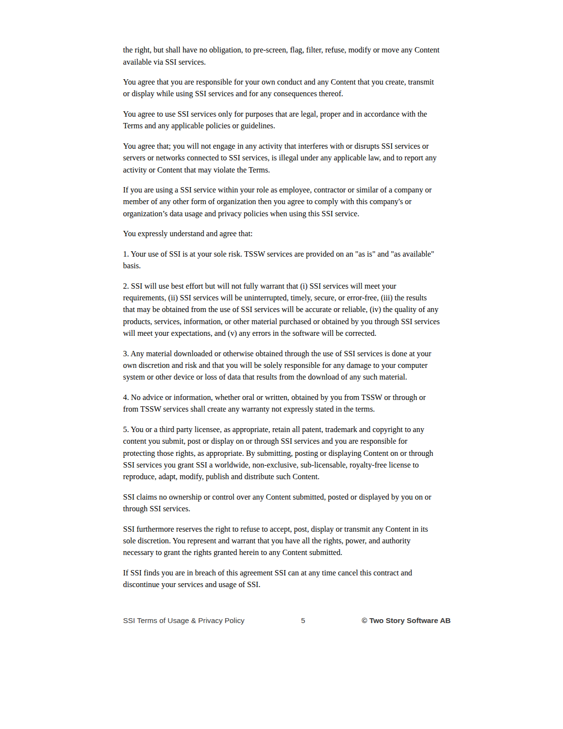the right, but shall have no obligation, to pre-screen, flag, filter, refuse, modify or move any Content available via SSI services.
You agree that you are responsible for your own conduct and any Content that you create, transmit or display while using SSI services and for any consequences thereof.
You agree to use SSI services only for purposes that are legal, proper and in accordance with the Terms and any applicable policies or guidelines.
You agree that; you will not engage in any activity that interferes with or disrupts SSI services or servers or networks connected to SSI services, is illegal under any applicable law, and to report any activity or Content that may violate the Terms.
If you are using a SSI service within your role as employee, contractor or similar of a company or member of any other form of organization then you agree to comply with this company's or organization’s data usage and privacy policies when using this SSI service.
You expressly understand and agree that:
1. Your use of SSI is at your sole risk. TSSW services are provided on an "as is" and "as available" basis.
2. SSI will use best effort but will not fully warrant that (i) SSI services will meet your requirements, (ii) SSI services will be uninterrupted, timely, secure, or error-free, (iii) the results that may be obtained from the use of SSI services will be accurate or reliable, (iv) the quality of any products, services, information, or other material purchased or obtained by you through SSI services will meet your expectations, and (v) any errors in the software will be corrected.
3. Any material downloaded or otherwise obtained through the use of SSI services is done at your own discretion and risk and that you will be solely responsible for any damage to your computer system or other device or loss of data that results from the download of any such material.
4. No advice or information, whether oral or written, obtained by you from TSSW or through or from TSSW services shall create any warranty not expressly stated in the terms.
5. You or a third party licensee, as appropriate, retain all patent, trademark and copyright to any content you submit, post or display on or through SSI services and you are responsible for protecting those rights, as appropriate. By submitting, posting or displaying Content on or through SSI services you grant SSI a worldwide, non-exclusive, sub-licensable, royalty-free license to reproduce, adapt, modify, publish and distribute such Content.
SSI claims no ownership or control over any Content submitted, posted or displayed by you on or through SSI services.
SSI furthermore reserves the right to refuse to accept, post, display or transmit any Content in its sole discretion. You represent and warrant that you have all the rights, power, and authority necessary to grant the rights granted herein to any Content submitted.
If SSI finds you are in breach of this agreement SSI can at any time cancel this contract and discontinue your services and usage of SSI.
SSI Terms of Usage & Privacy Policy 5 © Two Story Software AB